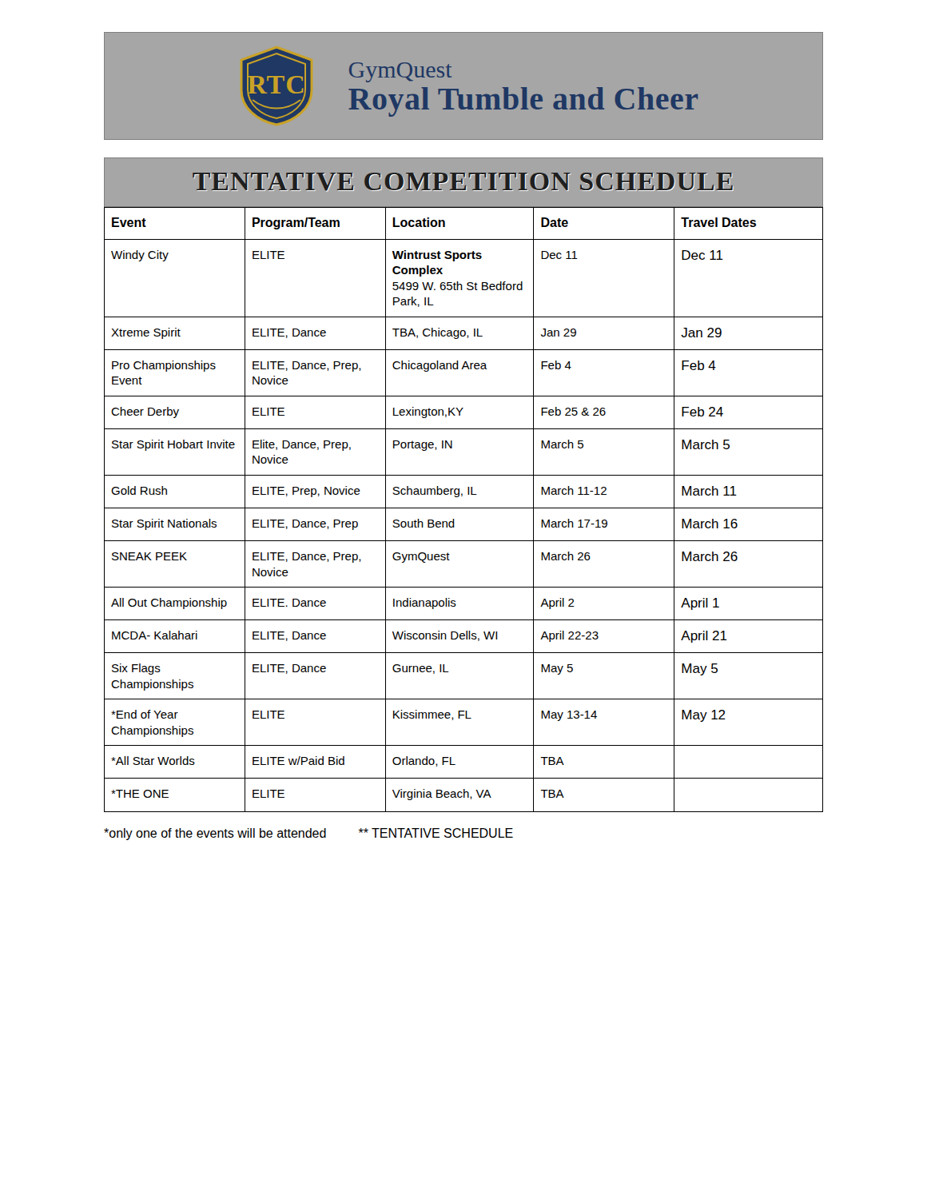RTC crest logo RTC
GymQuest
Royal Tumble and Cheer
TENTATIVE COMPETITION SCHEDULE
| Event | Program/Team | Location | Date | Travel Dates |
| --- | --- | --- | --- | --- |
| Windy City | ELITE | Wintrust Sports Complex 5499 W. 65th St Bedford Park, IL | Dec 11 | Dec 11 |
| Xtreme Spirit | ELITE, Dance | TBA, Chicago, IL | Jan 29 | Jan 29 |
| Pro Championships Event | ELITE, Dance, Prep, Novice | Chicagoland Area | Feb 4 | Feb 4 |
| Cheer Derby | ELITE | Lexington,KY | Feb 25 & 26 | Feb 24 |
| Star Spirit Hobart Invite | Elite, Dance, Prep, Novice | Portage, IN | March 5 | March 5 |
| Gold Rush | ELITE, Prep, Novice | Schaumberg, IL | March 11-12 | March 11 |
| Star Spirit Nationals | ELITE, Dance, Prep | South Bend | March 17-19 | March 16 |
| SNEAK PEEK | ELITE, Dance, Prep, Novice | GymQuest | March 26 | March 26 |
| All Out Championship | ELITE. Dance | Indianapolis | April 2 | April 1 |
| MCDA- Kalahari | ELITE, Dance | Wisconsin Dells, WI | April 22-23 | April 21 |
| Six Flags Championships | ELITE, Dance | Gurnee, IL | May 5 | May 5 |
| *End of Year Championships | ELITE | Kissimmee, FL | May 13-14 | May 12 |
| *All Star Worlds | ELITE w/Paid Bid | Orlando, FL | TBA | |
| *THE ONE | ELITE | Virginia Beach, VA | TBA | |
*only one of the events will be attended ** TENTATIVE SCHEDULE